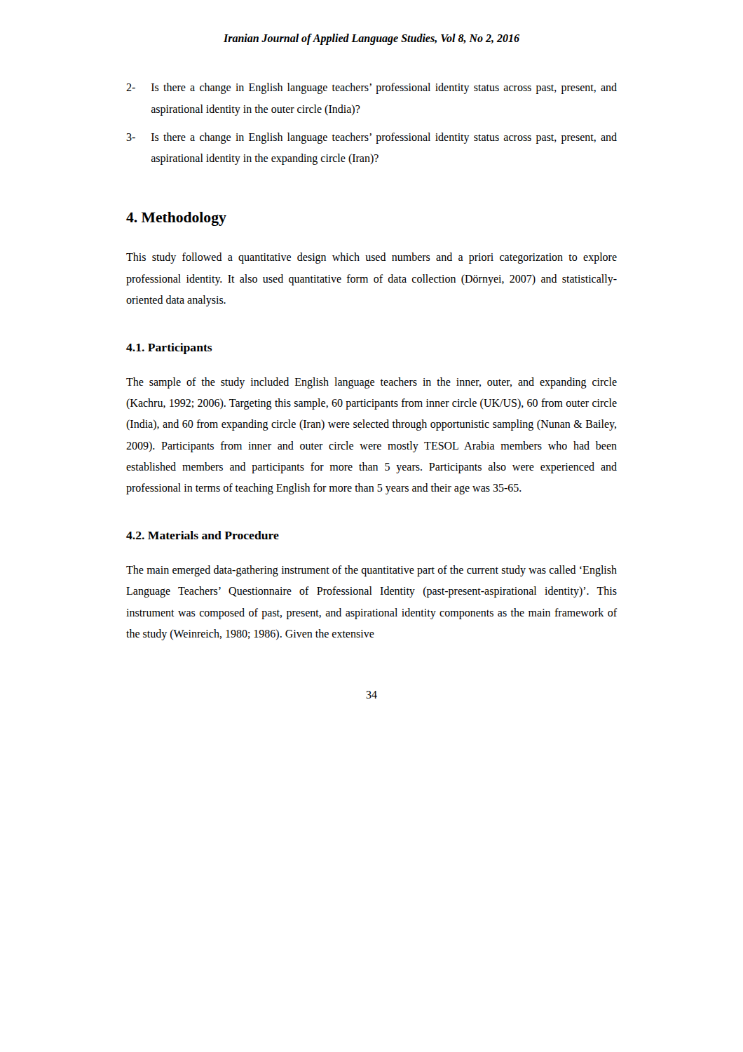Iranian Journal of Applied Language Studies, Vol 8, No 2, 2016
2-Is there a change in English language teachers’ professional identity status across past, present, and aspirational identity in the outer circle (India)?
3-Is there a change in English language teachers’ professional identity status across past, present, and aspirational identity in the expanding circle (Iran)?
4. Methodology
This study followed a quantitative design which used numbers and a priori categorization to explore professional identity. It also used quantitative form of data collection (Dörnyei, 2007) and statistically-oriented data analysis.
4.1. Participants
The sample of the study included English language teachers in the inner, outer, and expanding circle (Kachru, 1992; 2006). Targeting this sample, 60 participants from inner circle (UK/US), 60 from outer circle (India), and 60 from expanding circle (Iran) were selected through opportunistic sampling (Nunan & Bailey, 2009). Participants from inner and outer circle were mostly TESOL Arabia members who had been established members and participants for more than 5 years. Participants also were experienced and professional in terms of teaching English for more than 5 years and their age was 35-65.
4.2. Materials and Procedure
The main emerged data-gathering instrument of the quantitative part of the current study was called ‘English Language Teachers’ Questionnaire of Professional Identity (past-present-aspirational identity)’. This instrument was composed of past, present, and aspirational identity components as the main framework of the study (Weinreich, 1980; 1986). Given the extensive
34